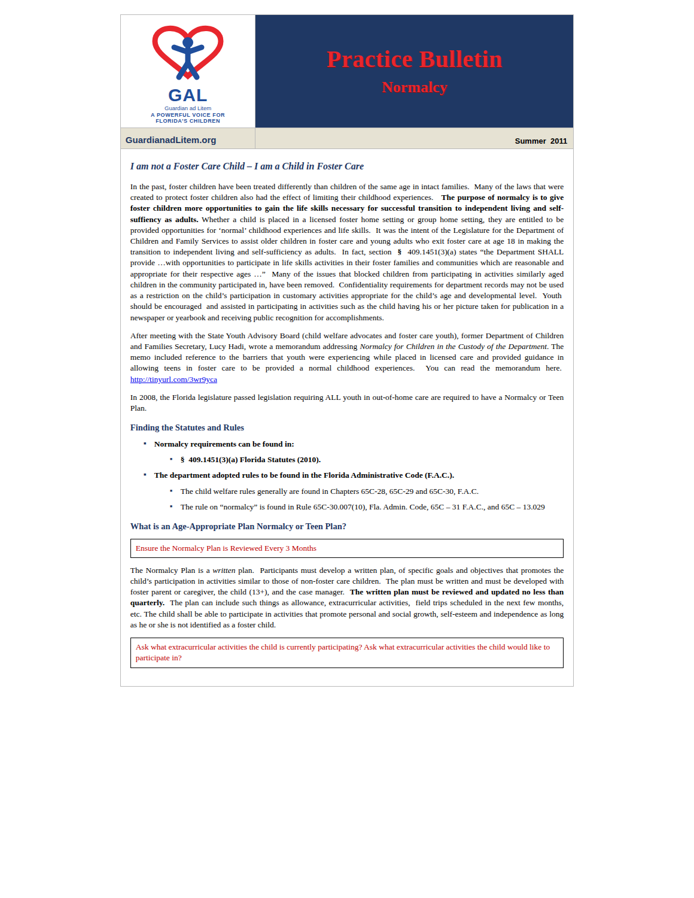GAL
Guardian ad Litem
A POWERFUL VOICE FOR
FLORIDA’S CHILDREN
Practice Bulletin
Normalcy
GuardianadLitem.org
Summer 2011
I am not a Foster Care Child – I am a Child in Foster Care
In the past, foster children have been treated differently than children of the same age in intact families. Many of the laws that were created to protect foster children also had the effect of limiting their childhood experiences. The purpose of normalcy is to give foster children more opportunities to gain the life skills necessary for successful transition to independent living and self-suffiency as adults. Whether a child is placed in a licensed foster home setting or group home setting, they are entitled to be provided opportunities for ‘normal’ childhood experiences and life skills. It was the intent of the Legislature for the Department of Children and Family Services to assist older children in foster care and young adults who exit foster care at age 18 in making the transition to independent living and self-sufficiency as adults. In fact, section § 409.1451(3)(a) states “the Department SHALL provide …with opportunities to participate in life skills activities in their foster families and communities which are reasonable and appropriate for their respective ages …” Many of the issues that blocked children from participating in activities similarly aged children in the community participated in, have been removed. Confidentiality requirements for department records may not be used as a restriction on the child’s participation in customary activities appropriate for the child’s age and developmental level. Youth should be encouraged and assisted in participating in activities such as the child having his or her picture taken for publication in a newspaper or yearbook and receiving public recognition for accomplishments.
After meeting with the State Youth Advisory Board (child welfare advocates and foster care youth), former Department of Children and Families Secretary, Lucy Hadi, wrote a memorandum addressing Normalcy for Children in the Custody of the Department. The memo included reference to the barriers that youth were experiencing while placed in licensed care and provided guidance in allowing teens in foster care to be provided a normal childhood experiences. You can read the memorandum here. http://tinyurl.com/3wr9yca
In 2008, the Florida legislature passed legislation requiring ALL youth in out-of-home care are required to have a Normalcy or Teen Plan.
Finding the Statutes and Rules
Normalcy requirements can be found in:
§ 409.1451(3)(a) Florida Statutes (2010).
The department adopted rules to be found in the Florida Administrative Code (F.A.C.).
The child welfare rules generally are found in Chapters 65C-28, 65C-29 and 65C-30, F.A.C.
The rule on “normalcy” is found in Rule 65C-30.007(10), Fla. Admin. Code, 65C – 31 F.A.C., and 65C – 13.029
What is an Age-Appropriate Plan Normalcy or Teen Plan?
Ensure the Normalcy Plan is Reviewed Every 3 Months
The Normalcy Plan is a written plan. Participants must develop a written plan, of specific goals and objectives that promotes the child’s participation in activities similar to those of non-foster care children. The plan must be written and must be developed with foster parent or caregiver, the child (13+), and the case manager. The written plan must be reviewed and updated no less than quarterly. The plan can include such things as allowance, extracurricular activities, field trips scheduled in the next few months, etc. The child shall be able to participate in activities that promote personal and social growth, self-esteem and independence as long as he or she is not identified as a foster child.
Ask what extracurricular activities the child is currently participating? Ask what extracurricular activities the child would like to participate in?